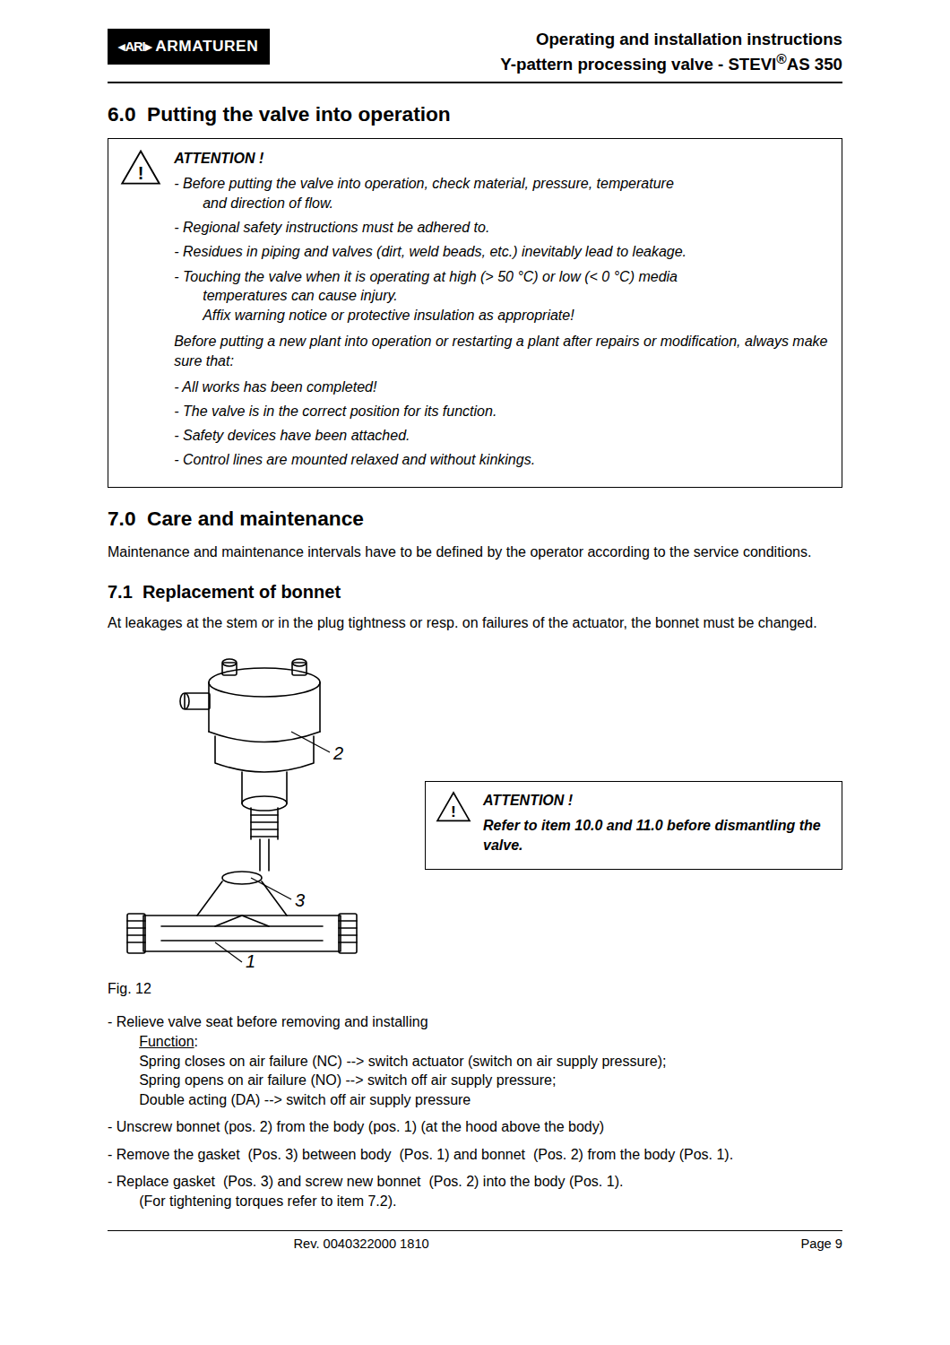◂ARI▸ ARMATUREN
Operating and installation instructions
Y-pattern processing valve - STEVI®AS 350
6.0 Putting the valve into operation
!
ATTENTION !
- Before putting the valve into operation, check material, pressure, temperatureand direction of flow.
- Regional safety instructions must be adhered to.
- Residues in piping and valves (dirt, weld beads, etc.) inevitably lead to leakage.
- Touching the valve when it is operating at high (> 50 °C) or low (< 0 °C) mediatemperatures can cause injury. Affix warning notice or protective insulation as appropriate!
Before putting a new plant into operation or restarting a plant after repairs or modification, always make sure that:
- All works has been completed!
- The valve is in the correct position for its function.
- Safety devices have been attached.
- Control lines are mounted relaxed and without kinkings.
7.0 Care and maintenance
Maintenance and maintenance intervals have to be defined by the operator according to the service conditions.
7.1 Replacement of bonnet
At leakages at the stem or in the plug tightness or resp. on failures of the actuator, the bonnet must be changed.
2 3 1
!
ATTENTION !
Refer to item 10.0 and 11.0 before dismantling the valve.
Fig. 12
- Relieve valve seat before removing and installing Function: Spring closes on air failure (NC) --> switch actuator (switch on air supply pressure); Spring opens on air failure (NO) --> switch off air supply pressure; Double acting (DA) --> switch off air supply pressure
- Unscrew bonnet (pos. 2) from the body (pos. 1) (at the hood above the body)
- Remove the gasket (Pos. 3) between body (Pos. 1) and bonnet (Pos. 2) from the body (Pos. 1).
- Replace gasket (Pos. 3) and screw new bonnet (Pos. 2) into the body (Pos. 1). (For tightening torques refer to item 7.2).
Rev. 0040322000 1810 Page 9